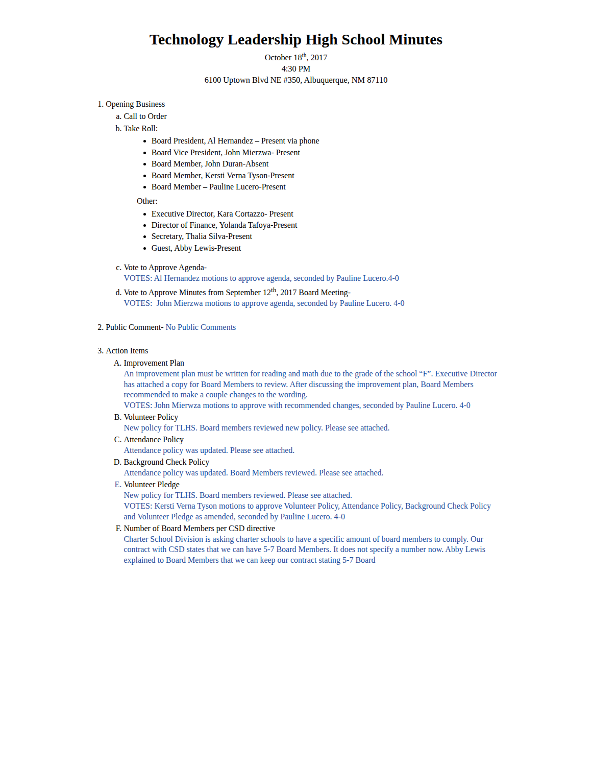Technology Leadership High School Minutes
October 18th, 2017
4:30 PM
6100 Uptown Blvd NE #350, Albuquerque, NM 87110
Opening Business
Call to Order
Take Roll:
Board President, Al Hernandez – Present via phone
Board Vice President, John Mierzwa- Present
Board Member, John Duran-Absent
Board Member, Kersti Verna Tyson-Present
Board Member – Pauline Lucero-Present
Other:
Executive Director, Kara Cortazzo- Present
Director of Finance, Yolanda Tafoya-Present
Secretary, Thalia Silva-Present
Guest, Abby Lewis-Present
Vote to Approve Agenda-
VOTES: Al Hernandez motions to approve agenda, seconded by Pauline Lucero.4-0
Vote to Approve Minutes from September 12th, 2017 Board Meeting-
VOTES: John Mierzwa motions to approve agenda, seconded by Pauline Lucero. 4-0
Public Comment- No Public Comments
Action Items
Improvement Plan
An improvement plan must be written for reading and math due to the grade of the school “F”. Executive Director has attached a copy for Board Members to review. After discussing the improvement plan, Board Members recommended to make a couple changes to the wording.
VOTES: John Mierwza motions to approve with recommended changes, seconded by Pauline Lucero. 4-0
Volunteer Policy
New policy for TLHS. Board members reviewed new policy. Please see attached.
Attendance Policy
Attendance policy was updated. Please see attached.
Background Check Policy
Attendance policy was updated. Board Members reviewed. Please see attached.
Volunteer Pledge
New policy for TLHS. Board members reviewed. Please see attached.
VOTES: Kersti Verna Tyson motions to approve Volunteer Policy, Attendance Policy, Background Check Policy and Volunteer Pledge as amended, seconded by Pauline Lucero. 4-0
Number of Board Members per CSD directive
Charter School Division is asking charter schools to have a specific amount of board members to comply. Our contract with CSD states that we can have 5-7 Board Members. It does not specify a number now. Abby Lewis explained to Board Members that we can keep our contract stating 5-7 Board